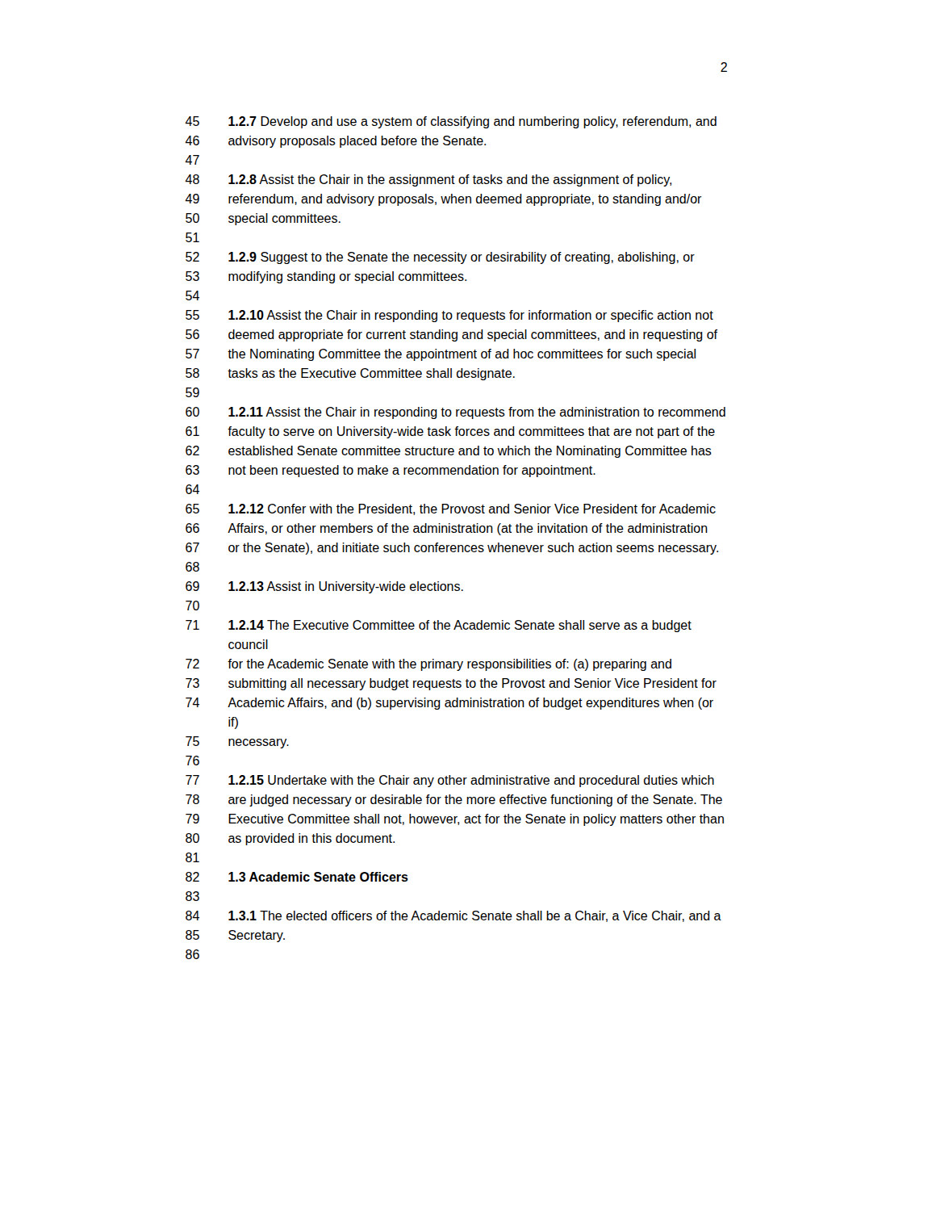2
| 45 | 1.2.7 Develop and use a system of classifying and numbering policy, referendum, and |
| 46 | advisory proposals placed before the Senate. |
| 47 | |
| 48 | 1.2.8 Assist the Chair in the assignment of tasks and the assignment of policy, |
| 49 | referendum, and advisory proposals, when deemed appropriate, to standing and/or |
| 50 | special committees. |
| 51 | |
| 52 | 1.2.9 Suggest to the Senate the necessity or desirability of creating, abolishing, or |
| 53 | modifying standing or special committees. |
| 54 | |
| 55 | 1.2.10 Assist the Chair in responding to requests for information or specific action not |
| 56 | deemed appropriate for current standing and special committees, and in requesting of |
| 57 | the Nominating Committee the appointment of ad hoc committees for such special |
| 58 | tasks as the Executive Committee shall designate. |
| 59 | |
| 60 | 1.2.11 Assist the Chair in responding to requests from the administration to recommend |
| 61 | faculty to serve on University-wide task forces and committees that are not part of the |
| 62 | established Senate committee structure and to which the Nominating Committee has |
| 63 | not been requested to make a recommendation for appointment. |
| 64 | |
| 65 | 1.2.12 Confer with the President, the Provost and Senior Vice President for Academic |
| 66 | Affairs, or other members of the administration (at the invitation of the administration |
| 67 | or the Senate), and initiate such conferences whenever such action seems necessary. |
| 68 | |
| 69 | 1.2.13 Assist in University-wide elections. |
| 70 | |
| 71 | 1.2.14 The Executive Committee of the Academic Senate shall serve as a budget council |
| 72 | for the Academic Senate with the primary responsibilities of: (a) preparing and |
| 73 | submitting all necessary budget requests to the Provost and Senior Vice President for |
| 74 | Academic Affairs, and (b) supervising administration of budget expenditures when (or if) |
| 75 | necessary. |
| 76 | |
| 77 | 1.2.15 Undertake with the Chair any other administrative and procedural duties which |
| 78 | are judged necessary or desirable for the more effective functioning of the Senate. The |
| 79 | Executive Committee shall not, however, act for the Senate in policy matters other than |
| 80 | as provided in this document. |
| 81 | |
| 82 | 1.3 Academic Senate Officers |
| 83 | |
| 84 | 1.3.1 The elected officers of the Academic Senate shall be a Chair, a Vice Chair, and a |
| 85 | Secretary. |
| 86 | |